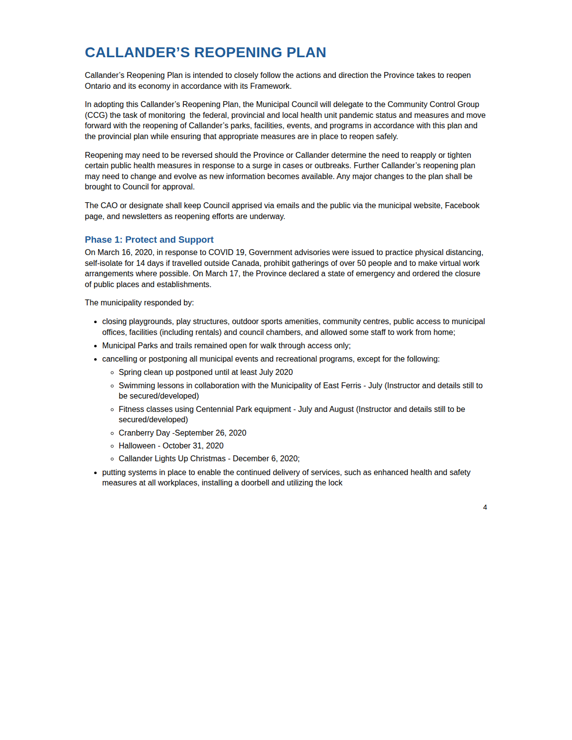CALLANDER’S REOPENING PLAN
Callander’s Reopening Plan is intended to closely follow the actions and direction the Province takes to reopen Ontario and its economy in accordance with its Framework.
In adopting this Callander’s Reopening Plan, the Municipal Council will delegate to the Community Control Group (CCG) the task of monitoring the federal, provincial and local health unit pandemic status and measures and move forward with the reopening of Callander’s parks, facilities, events, and programs in accordance with this plan and the provincial plan while ensuring that appropriate measures are in place to reopen safely.
Reopening may need to be reversed should the Province or Callander determine the need to reapply or tighten certain public health measures in response to a surge in cases or outbreaks. Further Callander’s reopening plan may need to change and evolve as new information becomes available. Any major changes to the plan shall be brought to Council for approval.
The CAO or designate shall keep Council apprised via emails and the public via the municipal website, Facebook page, and newsletters as reopening efforts are underway.
Phase 1: Protect and Support
On March 16, 2020, in response to COVID 19, Government advisories were issued to practice physical distancing, self-isolate for 14 days if travelled outside Canada, prohibit gatherings of over 50 people and to make virtual work arrangements where possible. On March 17, the Province declared a state of emergency and ordered the closure of public places and establishments.
The municipality responded by:
closing playgrounds, play structures, outdoor sports amenities, community centres, public access to municipal offices, facilities (including rentals) and council chambers, and allowed some staff to work from home;
Municipal Parks and trails remained open for walk through access only;
cancelling or postponing all municipal events and recreational programs, except for the following:
Spring clean up postponed until at least July 2020
Swimming lessons in collaboration with the Municipality of East Ferris - July (Instructor and details still to be secured/developed)
Fitness classes using Centennial Park equipment - July and August (Instructor and details still to be secured/developed)
Cranberry Day -September 26, 2020
Halloween - October 31, 2020
Callander Lights Up Christmas - December 6, 2020;
putting systems in place to enable the continued delivery of services, such as enhanced health and safety measures at all workplaces, installing a doorbell and utilizing the lock
4